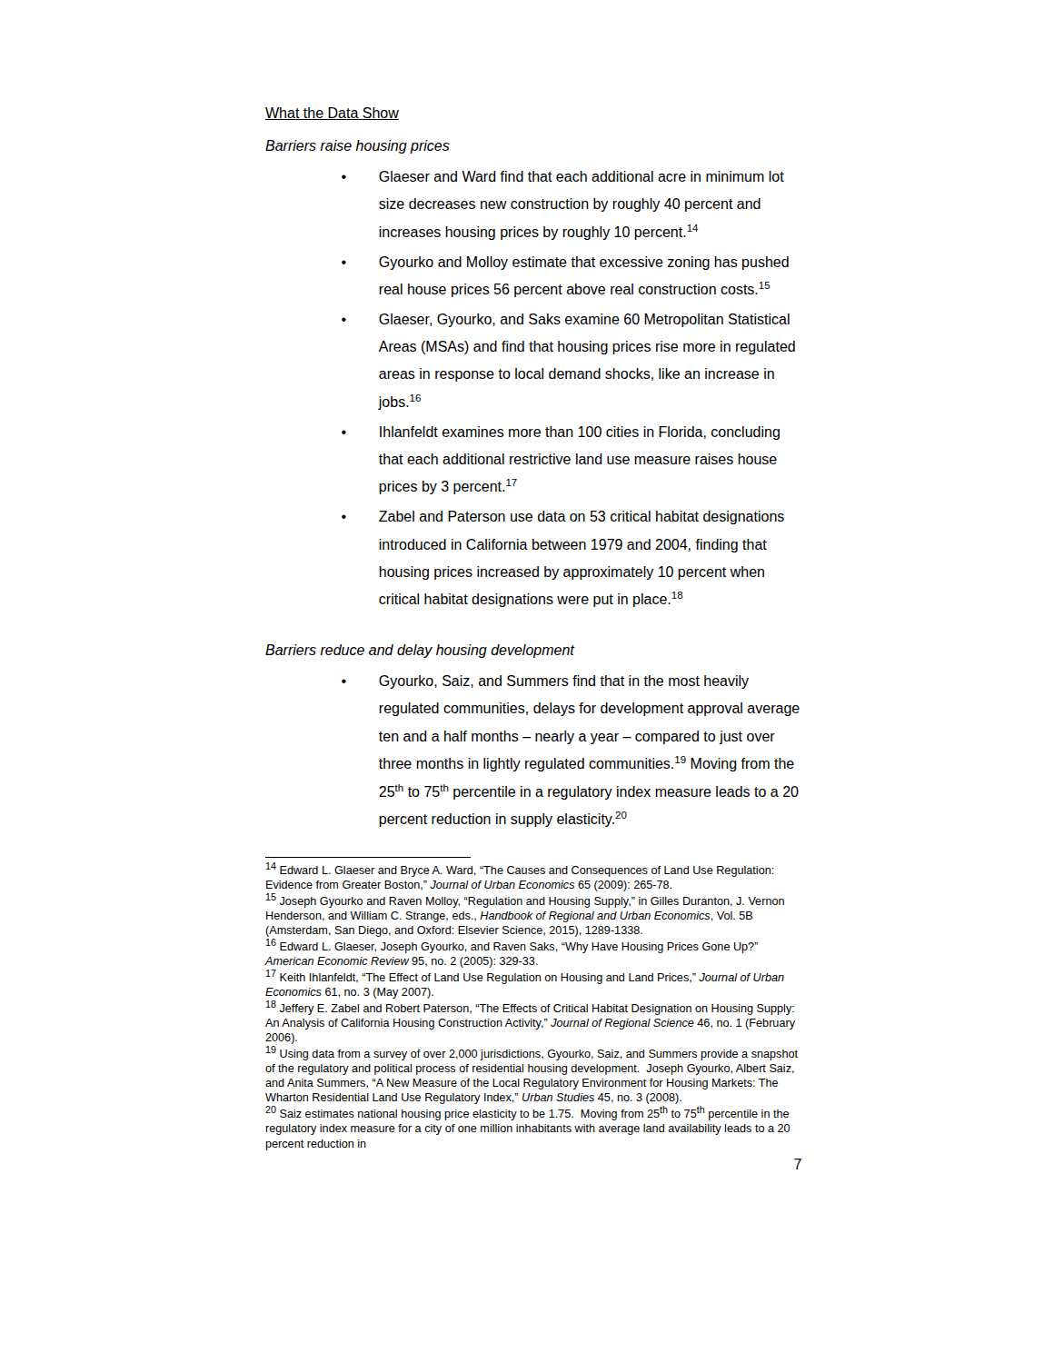What the Data Show
Barriers raise housing prices
Glaeser and Ward find that each additional acre in minimum lot size decreases new construction by roughly 40 percent and increases housing prices by roughly 10 percent.14
Gyourko and Molloy estimate that excessive zoning has pushed real house prices 56 percent above real construction costs.15
Glaeser, Gyourko, and Saks examine 60 Metropolitan Statistical Areas (MSAs) and find that housing prices rise more in regulated areas in response to local demand shocks, like an increase in jobs.16
Ihlanfeldt examines more than 100 cities in Florida, concluding that each additional restrictive land use measure raises house prices by 3 percent.17
Zabel and Paterson use data on 53 critical habitat designations introduced in California between 1979 and 2004, finding that housing prices increased by approximately 10 percent when critical habitat designations were put in place.18
Barriers reduce and delay housing development
Gyourko, Saiz, and Summers find that in the most heavily regulated communities, delays for development approval average ten and a half months – nearly a year – compared to just over three months in lightly regulated communities.19 Moving from the 25th to 75th percentile in a regulatory index measure leads to a 20 percent reduction in supply elasticity.20
14 Edward L. Glaeser and Bryce A. Ward, “The Causes and Consequences of Land Use Regulation: Evidence from Greater Boston,” Journal of Urban Economics 65 (2009): 265-78.
15 Joseph Gyourko and Raven Molloy, “Regulation and Housing Supply,” in Gilles Duranton, J. Vernon Henderson, and William C. Strange, eds., Handbook of Regional and Urban Economics, Vol. 5B (Amsterdam, San Diego, and Oxford: Elsevier Science, 2015), 1289-1338.
16 Edward L. Glaeser, Joseph Gyourko, and Raven Saks, “Why Have Housing Prices Gone Up?” American Economic Review 95, no. 2 (2005): 329-33.
17 Keith Ihlanfeldt, “The Effect of Land Use Regulation on Housing and Land Prices,” Journal of Urban Economics 61, no. 3 (May 2007).
18 Jeffery E. Zabel and Robert Paterson, “The Effects of Critical Habitat Designation on Housing Supply: An Analysis of California Housing Construction Activity,” Journal of Regional Science 46, no. 1 (February 2006).
19 Using data from a survey of over 2,000 jurisdictions, Gyourko, Saiz, and Summers provide a snapshot of the regulatory and political process of residential housing development. Joseph Gyourko, Albert Saiz, and Anita Summers, “A New Measure of the Local Regulatory Environment for Housing Markets: The Wharton Residential Land Use Regulatory Index,” Urban Studies 45, no. 3 (2008).
20 Saiz estimates national housing price elasticity to be 1.75. Moving from 25th to 75th percentile in the regulatory index measure for a city of one million inhabitants with average land availability leads to a 20 percent reduction in
7